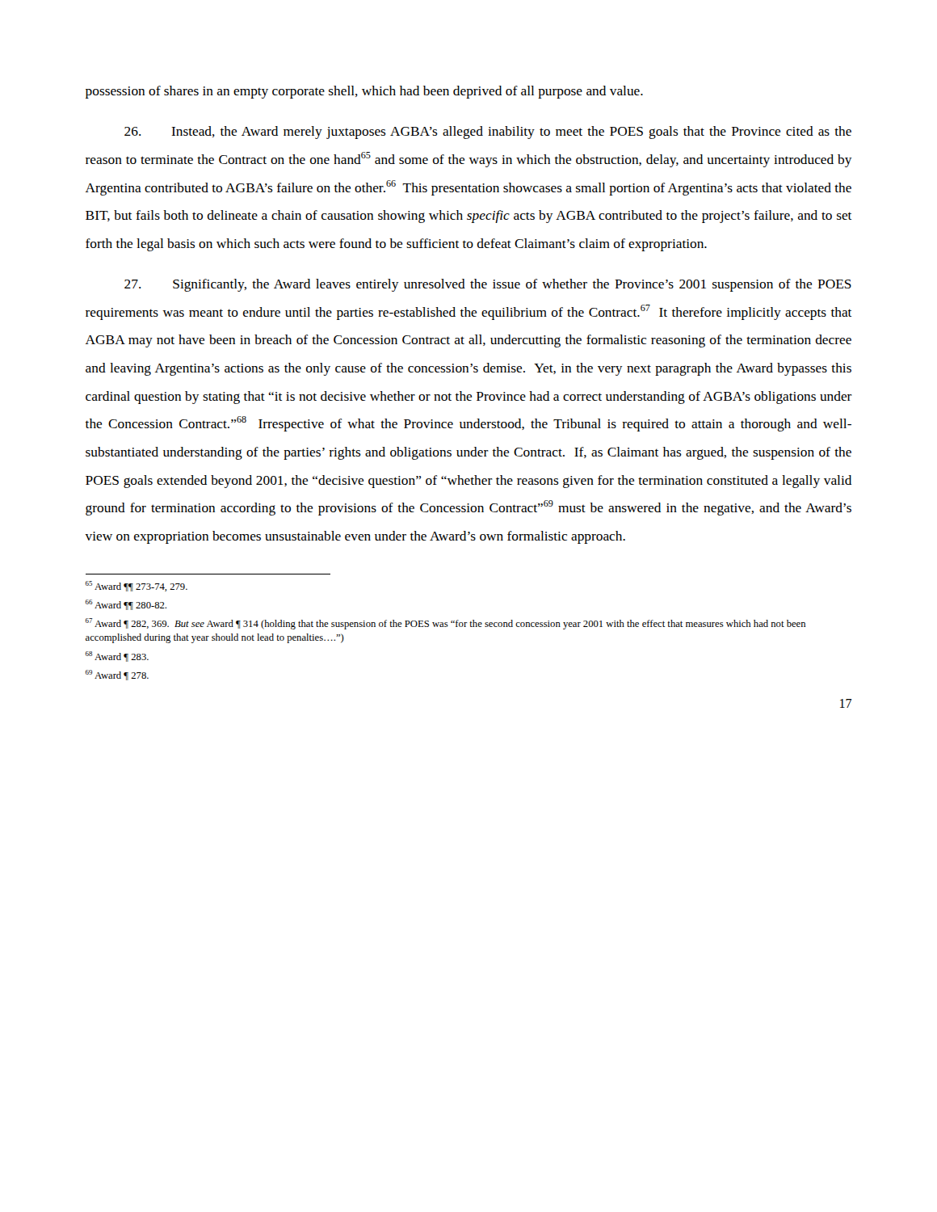possession of shares in an empty corporate shell, which had been deprived of all purpose and value.
26. Instead, the Award merely juxtaposes AGBA’s alleged inability to meet the POES goals that the Province cited as the reason to terminate the Contract on the one hand65 and some of the ways in which the obstruction, delay, and uncertainty introduced by Argentina contributed to AGBA’s failure on the other.66 This presentation showcases a small portion of Argentina’s acts that violated the BIT, but fails both to delineate a chain of causation showing which specific acts by AGBA contributed to the project’s failure, and to set forth the legal basis on which such acts were found to be sufficient to defeat Claimant’s claim of expropriation.
27. Significantly, the Award leaves entirely unresolved the issue of whether the Province’s 2001 suspension of the POES requirements was meant to endure until the parties re-established the equilibrium of the Contract.67 It therefore implicitly accepts that AGBA may not have been in breach of the Concession Contract at all, undercutting the formalistic reasoning of the termination decree and leaving Argentina’s actions as the only cause of the concession’s demise. Yet, in the very next paragraph the Award bypasses this cardinal question by stating that “it is not decisive whether or not the Province had a correct understanding of AGBA’s obligations under the Concession Contract.”68 Irrespective of what the Province understood, the Tribunal is required to attain a thorough and well-substantiated understanding of the parties’ rights and obligations under the Contract. If, as Claimant has argued, the suspension of the POES goals extended beyond 2001, the “decisive question” of “whether the reasons given for the termination constituted a legally valid ground for termination according to the provisions of the Concession Contract”69 must be answered in the negative, and the Award’s view on expropriation becomes unsustainable even under the Award’s own formalistic approach.
65 Award ¶¶ 273-74, 279.
66 Award ¶¶ 280-82.
67 Award ¶ 282, 369. But see Award ¶ 314 (holding that the suspension of the POES was “for the second concession year 2001 with the effect that measures which had not been accomplished during that year should not lead to penalties….”)
68 Award ¶ 283.
69 Award ¶ 278.
17